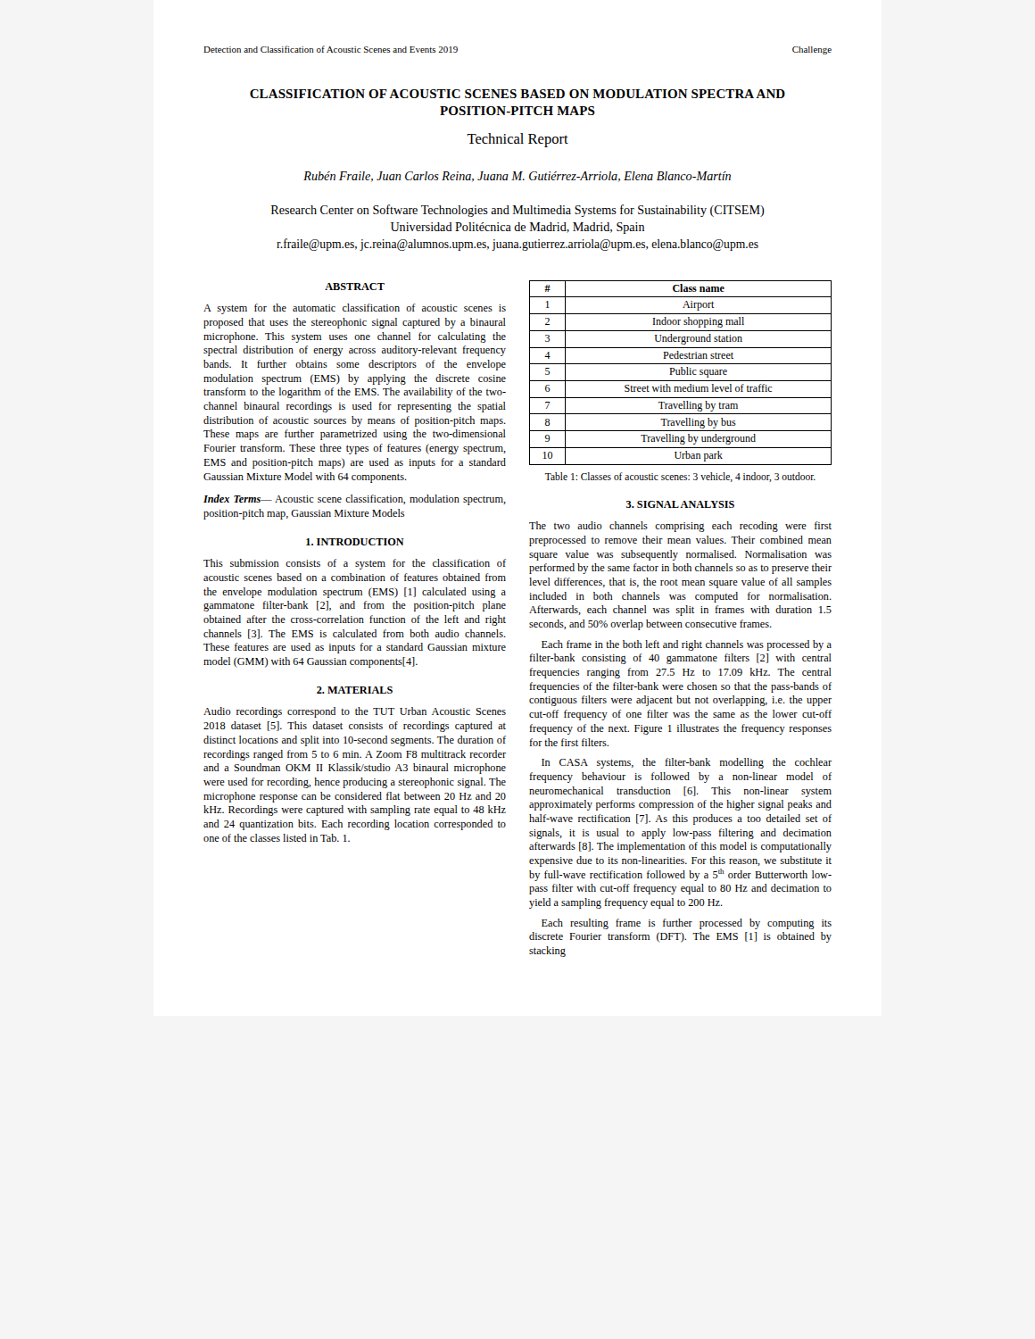Detection and Classification of Acoustic Scenes and Events 2019 Challenge
CLASSIFICATION OF ACOUSTIC SCENES BASED ON MODULATION SPECTRA AND
POSITION-PITCH MAPS
Technical Report
Rubén Fraile, Juan Carlos Reina, Juana M. Gutiérrez-Arriola, Elena Blanco-Martín
Research Center on Software Technologies and Multimedia Systems for Sustainability (CITSEM)
Universidad Politécnica de Madrid, Madrid, Spain
r.fraile@upm.es, jc.reina@alumnos.upm.es, juana.gutierrez.arriola@upm.es, elena.blanco@upm.es
Abstract
A system for the automatic classification of acoustic scenes is proposed that uses the stereophonic signal captured by a binaural microphone. This system uses one channel for calculating the spectral distribution of energy across auditory-relevant frequency bands. It further obtains some descriptors of the envelope modulation spectrum (EMS) by applying the discrete cosine transform to the logarithm of the EMS. The availability of the two-channel binaural recordings is used for representing the spatial distribution of acoustic sources by means of position-pitch maps. These maps are further parametrized using the two-dimensional Fourier transform. These three types of features (energy spectrum, EMS and position-pitch maps) are used as inputs for a standard Gaussian Mixture Model with 64 components.
Index Terms— Acoustic scene classification, modulation spectrum, position-pitch map, Gaussian Mixture Models
1. Introduction
This submission consists of a system for the classification of acoustic scenes based on a combination of features obtained from the envelope modulation spectrum (EMS) [1] calculated using a gammatone filter-bank [2], and from the position-pitch plane obtained after the cross-correlation function of the left and right channels [3]. The EMS is calculated from both audio channels. These features are used as inputs for a standard Gaussian mixture model (GMM) with 64 Gaussian components[4].
2. Materials
Audio recordings correspond to the TUT Urban Acoustic Scenes 2018 dataset [5]. This dataset consists of recordings captured at distinct locations and split into 10-second segments. The duration of recordings ranged from 5 to 6 min. A Zoom F8 multitrack recorder and a Soundman OKM II Klassik/studio A3 binaural microphone were used for recording, hence producing a stereophonic signal. The microphone response can be considered flat between 20 Hz and 20 kHz. Recordings were captured with sampling rate equal to 48 kHz and 24 quantization bits. Each recording location corresponded to one of the classes listed in Tab. 1.
| # | Class name |
| --- | --- |
| 1 | Airport |
| 2 | Indoor shopping mall |
| 3 | Underground station |
| 4 | Pedestrian street |
| 5 | Public square |
| 6 | Street with medium level of traffic |
| 7 | Travelling by tram |
| 8 | Travelling by bus |
| 9 | Travelling by underground |
| 10 | Urban park |
Table 1: Classes of acoustic scenes: 3 vehicle, 4 indoor, 3 outdoor.
3. Signal Analysis
The two audio channels comprising each recoding were first preprocessed to remove their mean values. Their combined mean square value was subsequently normalised. Normalisation was performed by the same factor in both channels so as to preserve their level differences, that is, the root mean square value of all samples included in both channels was computed for normalisation. Afterwards, each channel was split in frames with duration 1.5 seconds, and 50% overlap between consecutive frames.
Each frame in the both left and right channels was processed by a filter-bank consisting of 40 gammatone filters [2] with central frequencies ranging from 27.5 Hz to 17.09 kHz. The central frequencies of the filter-bank were chosen so that the pass-bands of contiguous filters were adjacent but not overlapping, i.e. the upper cut-off frequency of one filter was the same as the lower cut-off frequency of the next. Figure 1 illustrates the frequency responses for the first filters.
In CASA systems, the filter-bank modelling the cochlear frequency behaviour is followed by a non-linear model of neuromechanical transduction [6]. This non-linear system approximately performs compression of the higher signal peaks and half-wave rectification [7]. As this produces a too detailed set of signals, it is usual to apply low-pass filtering and decimation afterwards [8]. The implementation of this model is computationally expensive due to its non-linearities. For this reason, we substitute it by full-wave rectification followed by a 5th order Butterworth low-pass filter with cut-off frequency equal to 80 Hz and decimation to yield a sampling frequency equal to 200 Hz.
Each resulting frame is further processed by computing its discrete Fourier transform (DFT). The EMS [1] is obtained by stacking